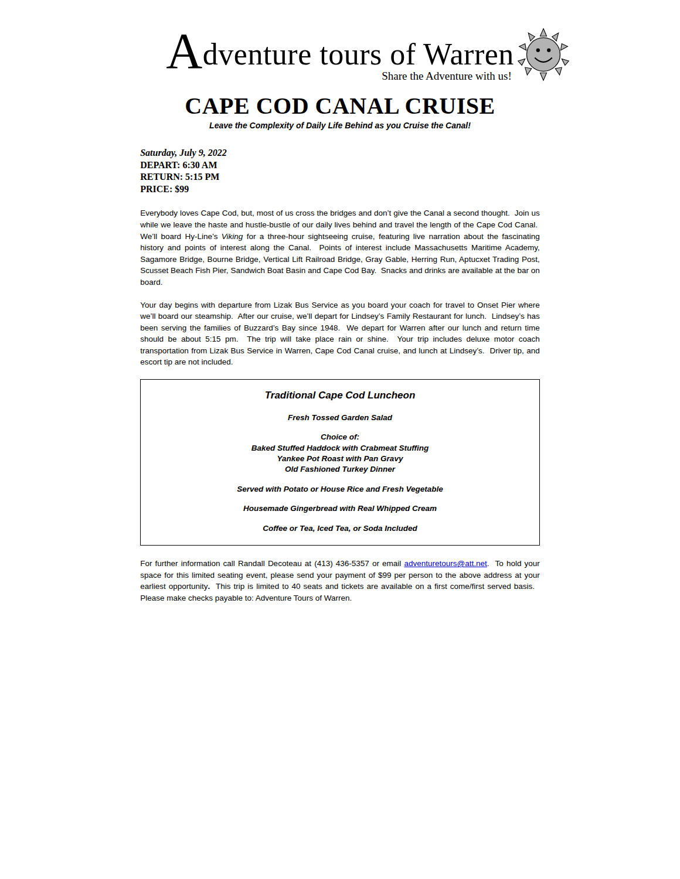Adventure tours of Warren
Share the Adventure with us!
CAPE COD CANAL CRUISE
Leave the Complexity of Daily Life Behind as you Cruise the Canal!
Saturday, July 9, 2022
DEPART: 6:30 AM
RETURN: 5:15 PM
PRICE: $99
Everybody loves Cape Cod, but, most of us cross the bridges and don’t give the Canal a second thought. Join us while we leave the haste and hustle-bustle of our daily lives behind and travel the length of the Cape Cod Canal. We’ll board Hy-Line’s Viking for a three-hour sightseeing cruise, featuring live narration about the fascinating history and points of interest along the Canal. Points of interest include Massachusetts Maritime Academy, Sagamore Bridge, Bourne Bridge, Vertical Lift Railroad Bridge, Gray Gable, Herring Run, Aptucxet Trading Post, Scusset Beach Fish Pier, Sandwich Boat Basin and Cape Cod Bay. Snacks and drinks are available at the bar on board.
Your day begins with departure from Lizak Bus Service as you board your coach for travel to Onset Pier where we’ll board our steamship. After our cruise, we’ll depart for Lindsey’s Family Restaurant for lunch. Lindsey’s has been serving the families of Buzzard’s Bay since 1948. We depart for Warren after our lunch and return time should be about 5:15 pm. The trip will take place rain or shine. Your trip includes deluxe motor coach transportation from Lizak Bus Service in Warren, Cape Cod Canal cruise, and lunch at Lindsey’s. Driver tip, and escort tip are not included.
Traditional Cape Cod Luncheon
Fresh Tossed Garden Salad
Choice of:
Baked Stuffed Haddock with Crabmeat Stuffing
Yankee Pot Roast with Pan Gravy
Old Fashioned Turkey Dinner
Served with Potato or House Rice and Fresh Vegetable
Housemade Gingerbread with Real Whipped Cream
Coffee or Tea, Iced Tea, or Soda Included
For further information call Randall Decoteau at (413) 436-5357 or email adventuretours@att.net. To hold your space for this limited seating event, please send your payment of $99 per person to the above address at your earliest opportunity. This trip is limited to 40 seats and tickets are available on a first come/first served basis. Please make checks payable to: Adventure Tours of Warren.